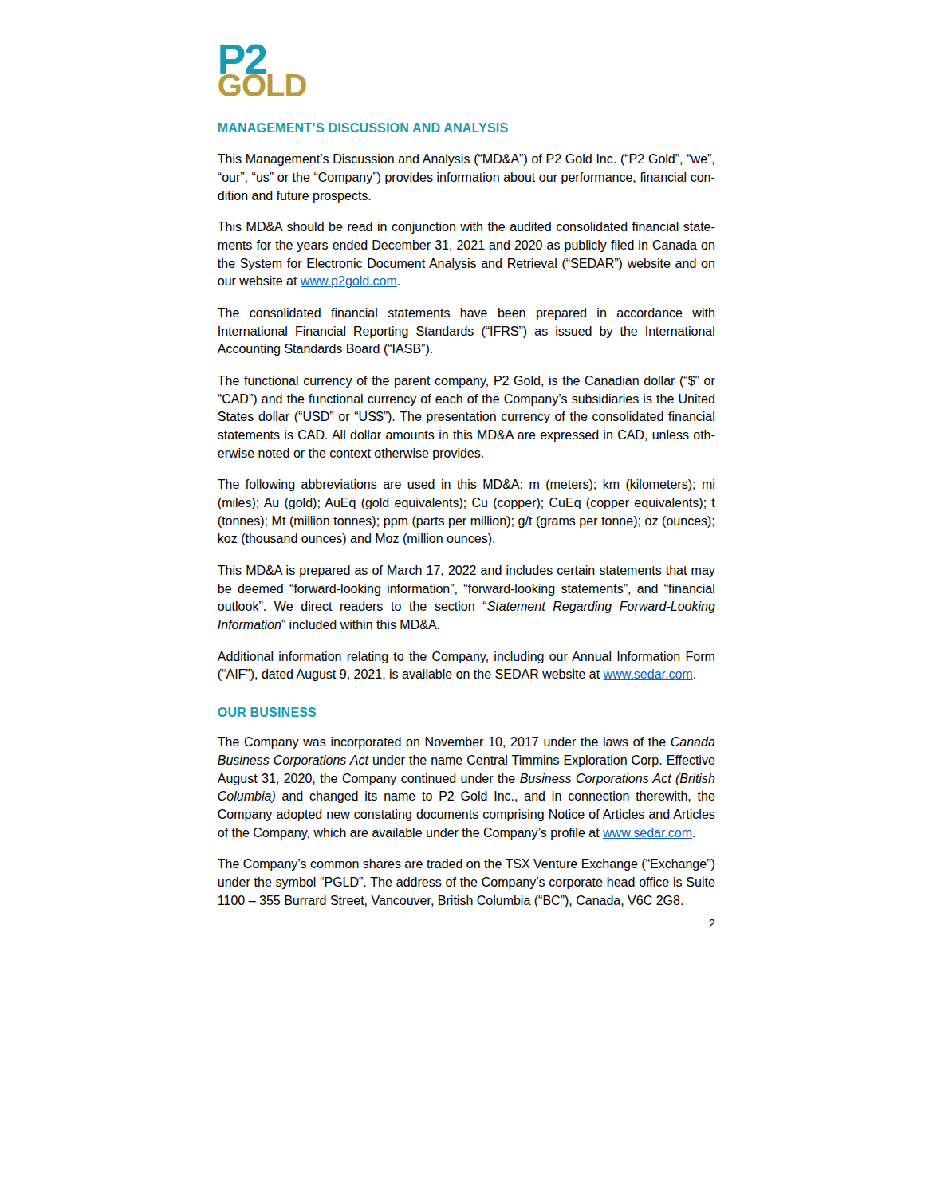P2 GOLD
MANAGEMENT’S DISCUSSION AND ANALYSIS
This Management’s Discussion and Analysis (“MD&A”) of P2 Gold Inc. (“P2 Gold”, “we”, “our”, “us” or the “Company”) provides information about our performance, financial condition and future prospects.
This MD&A should be read in conjunction with the audited consolidated financial statements for the years ended December 31, 2021 and 2020 as publicly filed in Canada on the System for Electronic Document Analysis and Retrieval (“SEDAR”) website and on our website at www.p2gold.com.
The consolidated financial statements have been prepared in accordance with International Financial Reporting Standards (“IFRS”) as issued by the International Accounting Standards Board (“IASB”).
The functional currency of the parent company, P2 Gold, is the Canadian dollar (“$” or “CAD”) and the functional currency of each of the Company’s subsidiaries is the United States dollar (“USD” or “US$”). The presentation currency of the consolidated financial statements is CAD. All dollar amounts in this MD&A are expressed in CAD, unless otherwise noted or the context otherwise provides.
The following abbreviations are used in this MD&A: m (meters); km (kilometers); mi (miles); Au (gold); AuEq (gold equivalents); Cu (copper); CuEq (copper equivalents); t (tonnes); Mt (million tonnes); ppm (parts per million); g/t (grams per tonne); oz (ounces); koz (thousand ounces) and Moz (million ounces).
This MD&A is prepared as of March 17, 2022 and includes certain statements that may be deemed “forward-looking information”, “forward-looking statements”, and “financial outlook”. We direct readers to the section “Statement Regarding Forward-Looking Information” included within this MD&A.
Additional information relating to the Company, including our Annual Information Form (“AIF”), dated August 9, 2021, is available on the SEDAR website at www.sedar.com.
OUR BUSINESS
The Company was incorporated on November 10, 2017 under the laws of the Canada Business Corporations Act under the name Central Timmins Exploration Corp. Effective August 31, 2020, the Company continued under the Business Corporations Act (British Columbia) and changed its name to P2 Gold Inc., and in connection therewith, the Company adopted new constating documents comprising Notice of Articles and Articles of the Company, which are available under the Company’s profile at www.sedar.com.
The Company’s common shares are traded on the TSX Venture Exchange (“Exchange”) under the symbol “PGLD”. The address of the Company’s corporate head office is Suite 1100 – 355 Burrard Street, Vancouver, British Columbia (“BC”), Canada, V6C 2G8.
2